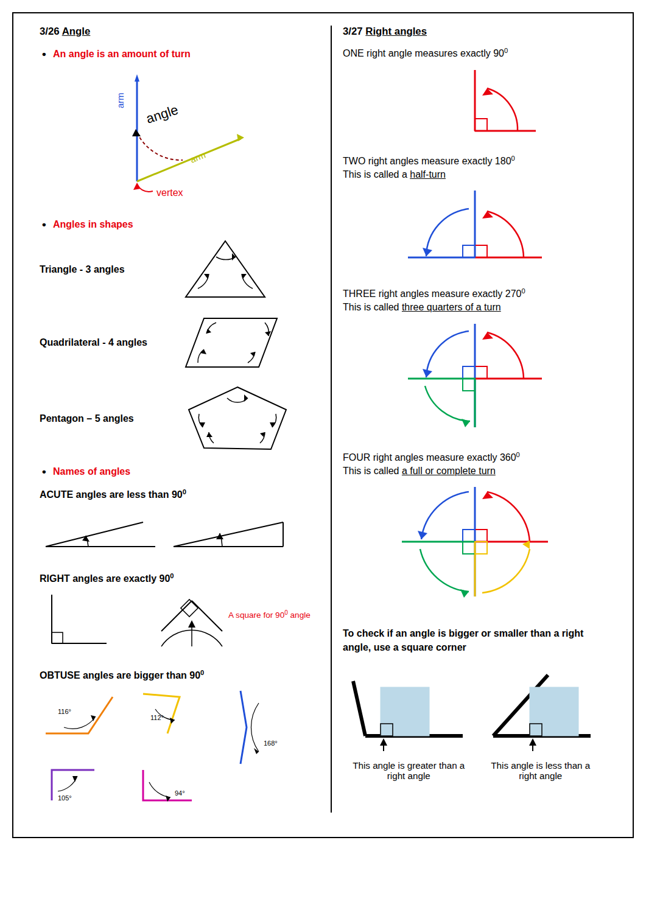3/26 Angle
An angle is an amount of turn
arm arm angle vertex
Angles in shapes
Triangle - 3 angles
Quadrilateral - 4 angles
Pentagon – 5 angles
Names of angles
ACUTE angles are less than 900
RIGHT angles are exactly 900
A square for 900 angle
OBTUSE angles are bigger than 900
116° 112° 168° 105° 94°
3/27 Right angles
ONE right angle measures exactly 900
TWO right angles measure exactly 1800
This is called a half-turn
THREE right angles measure exactly 2700
This is called three quarters of a turn
FOUR right angles measure exactly 3600
This is called a full or complete turn
To check if an angle is bigger or smaller than a right angle, use a square corner
This angle is greater than a right angle
This angle is less than a right angle